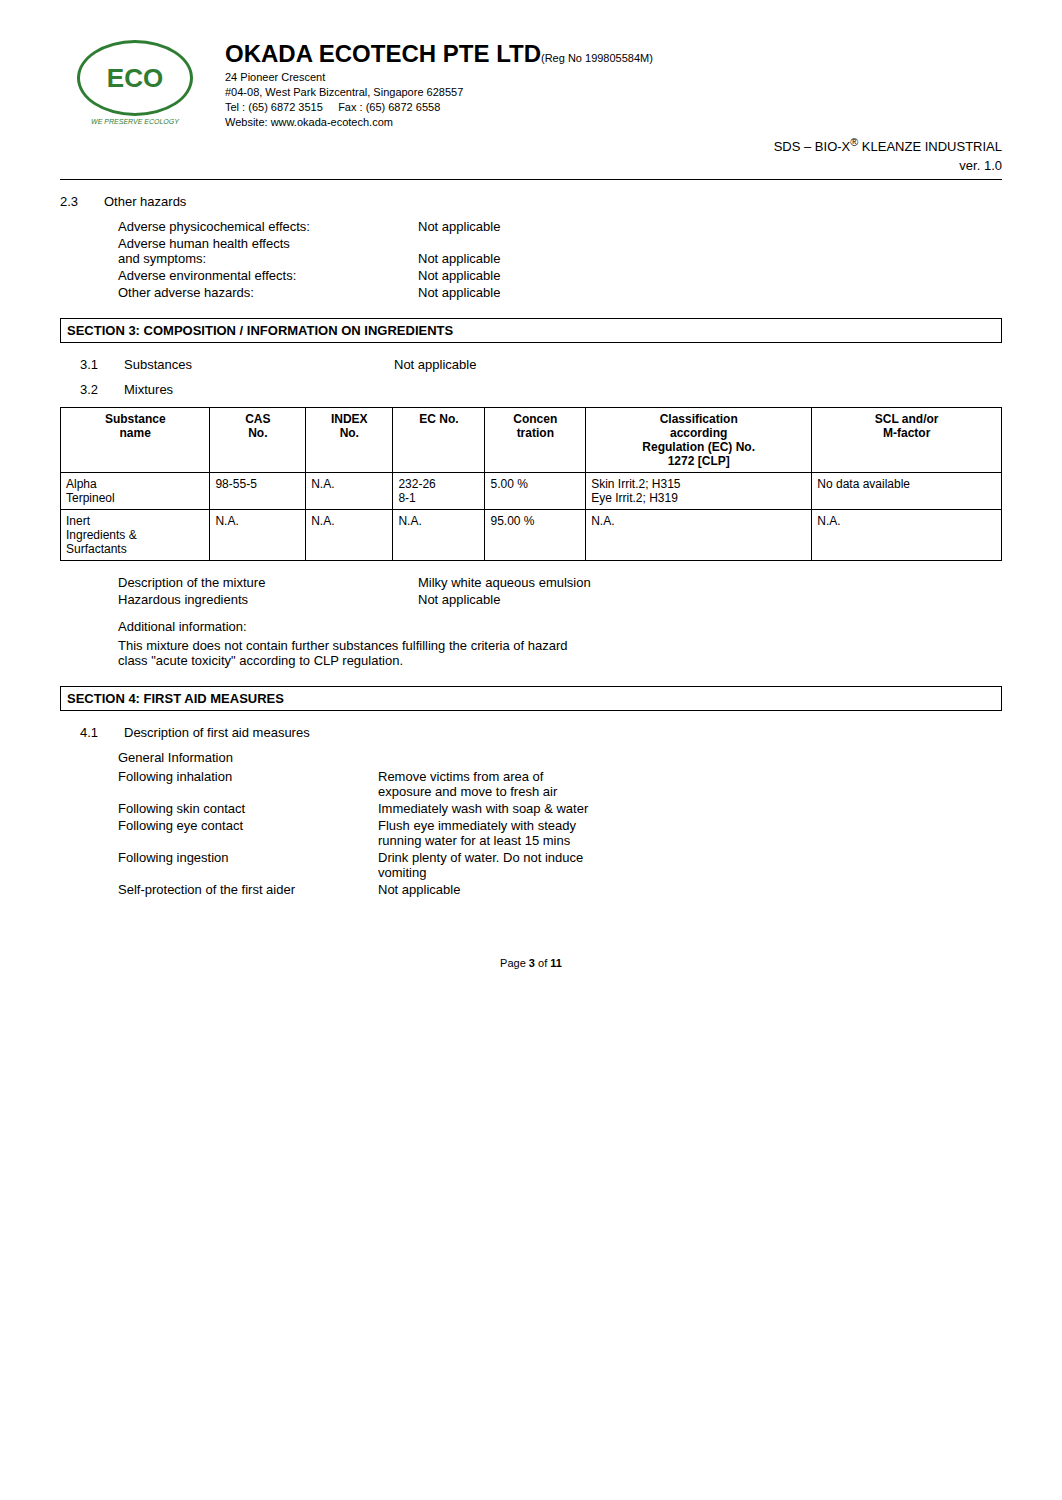ECO
WE PRESERVE ECOLOGY
OKADA ECOTECH PTE LTD(Reg No 199805584M)
24 Pioneer Crescent
#04-08, West Park Bizcentral, Singapore 628557
Tel : (65) 6872 3515 Fax : (65) 6872 6558
Website: www.okada-ecotech.com
SDS – BIO-X® KLEANZE INDUSTRIAL
ver. 1.0
2.3
Other hazards
Adverse physicochemical effects:
Not applicable
Adverse human health effects
and symptoms:
Not applicable
Adverse environmental effects:
Not applicable
Other adverse hazards:
Not applicable
SECTION 3: COMPOSITION / INFORMATION ON INGREDIENTS
3.1
Substances
Not applicable
3.2
Mixtures
| Substance name | CAS No. | INDEX No. | EC No. | Concen tration | Classification according Regulation (EC) No. 1272 [CLP] | SCL and/or M-factor |
| --- | --- | --- | --- | --- | --- | --- |
| Alpha Terpineol | 98-55-5 | N.A. | 232-26 8-1 | 5.00 % | Skin Irrit.2; H315 Eye Irrit.2; H319 | No data available |
| Inert Ingredients & Surfactants | N.A. | N.A. | N.A. | 95.00 % | N.A. | N.A. |
Description of the mixture
Milky white aqueous emulsion
Hazardous ingredients
Not applicable
Additional information:
This mixture does not contain further substances fulfilling the criteria of hazard
class "acute toxicity" according to CLP regulation.
SECTION 4: FIRST AID MEASURES
4.1
Description of first aid measures
General Information
Following inhalation
Remove victims from area of
exposure and move to fresh air
Following skin contact
Immediately wash with soap & water
Following eye contact
Flush eye immediately with steady
running water for at least 15 mins
Following ingestion
Drink plenty of water. Do not induce
vomiting
Self-protection of the first aider
Not applicable
Page 3 of 11